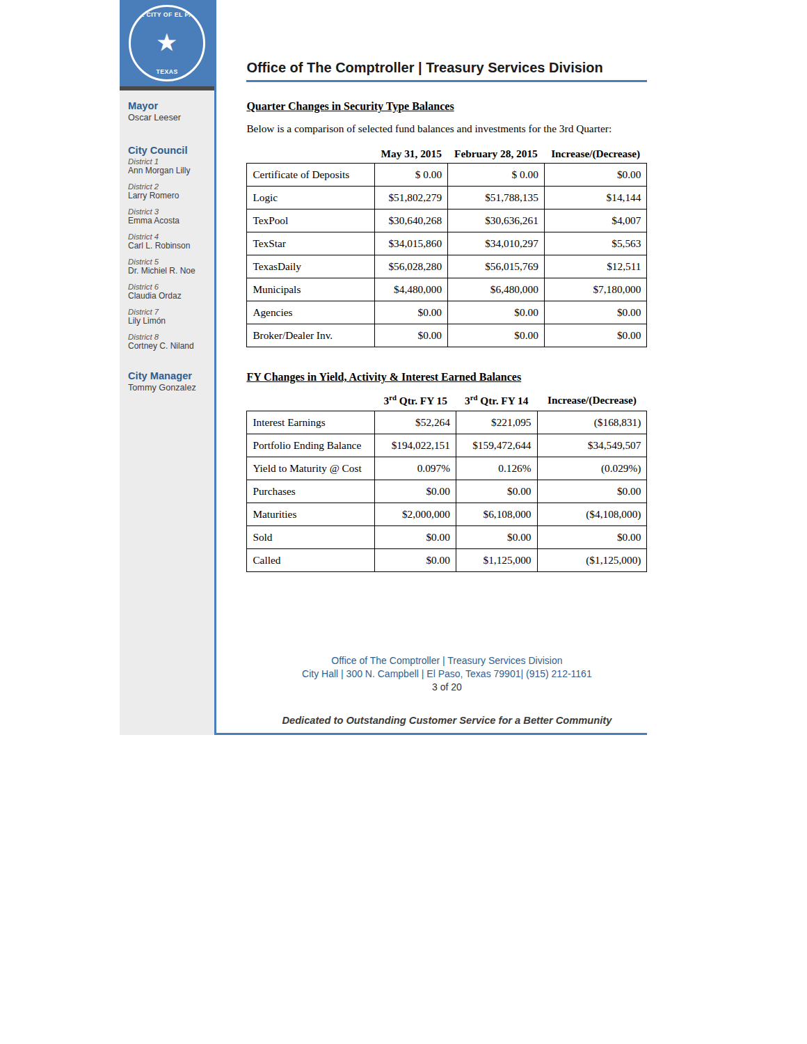THE CITY OF EL PASO ★ TEXAS
Mayor
Oscar Leeser
City Council
District 1
Ann Morgan Lilly
District 2
Larry Romero
District 3
Emma Acosta
District 4
Carl L. Robinson
District 5
Dr. Michiel R. Noe
District 6
Claudia Ordaz
District 7
Lily Limón
District 8
Cortney C. Niland
City Manager
Tommy Gonzalez
Office of The Comptroller | Treasury Services Division
Quarter Changes in Security Type Balances
Below is a comparison of selected fund balances and investments for the 3rd Quarter:
| | May 31, 2015 | February 28, 2015 | Increase/(Decrease) |
| --- | --- | --- | --- |
| Certificate of Deposits | $ 0.00 | $ 0.00 | $0.00 |
| Logic | $51,802,279 | $51,788,135 | $14,144 |
| TexPool | $30,640,268 | $30,636,261 | $4,007 |
| TexStar | $34,015,860 | $34,010,297 | $5,563 |
| TexasDaily | $56,028,280 | $56,015,769 | $12,511 |
| Municipals | $4,480,000 | $6,480,000 | $7,180,000 |
| Agencies | $0.00 | $0.00 | $0.00 |
| Broker/Dealer Inv. | $0.00 | $0.00 | $0.00 |
FY Changes in Yield, Activity & Interest Earned Balances
| | 3 rd Qtr. FY 15 | 3 rd Qtr. FY 14 | Increase/(Decrease) |
| --- | --- | --- | --- |
| Interest Earnings | $52,264 | $221,095 | ($168,831) |
| Portfolio Ending Balance | $194,022,151 | $159,472,644 | $34,549,507 |
| Yield to Maturity @ Cost | 0.097% | 0.126% | (0.029%) |
| Purchases | $0.00 | $0.00 | $0.00 |
| Maturities | $2,000,000 | $6,108,000 | ($4,108,000) |
| Sold | $0.00 | $0.00 | $0.00 |
| Called | $0.00 | $1,125,000 | ($1,125,000) |
Office of The Comptroller | Treasury Services Division
City Hall | 300 N. Campbell | El Paso, Texas 79901| (915) 212-1161
3 of 20
Dedicated to Outstanding Customer Service for a Better Community